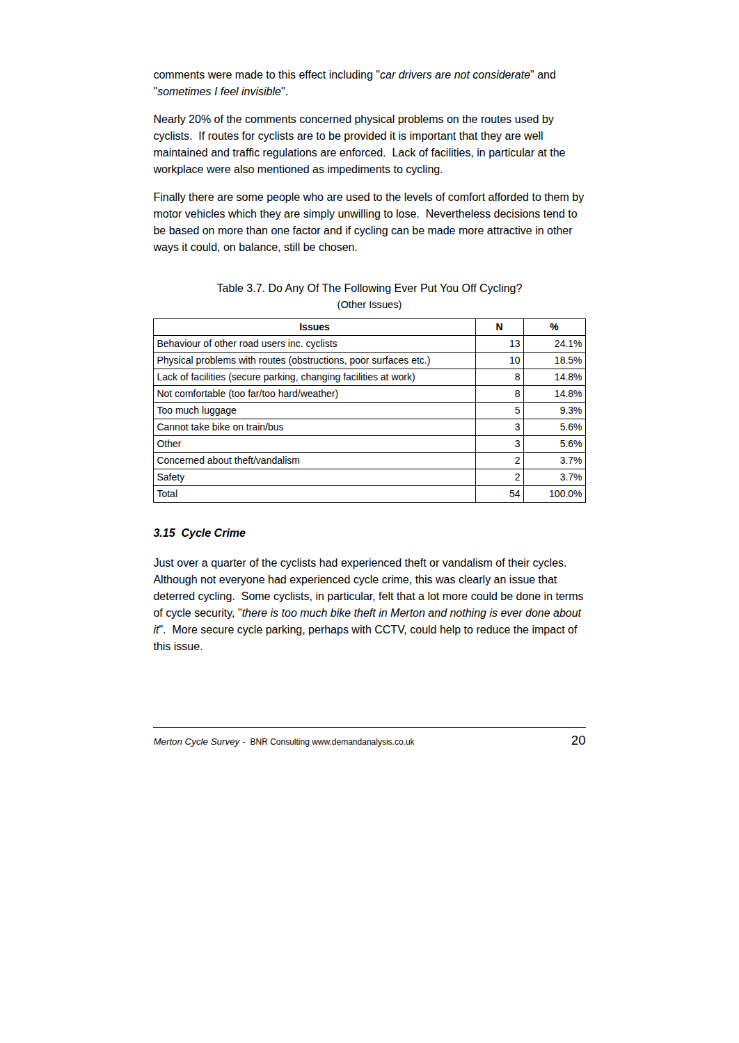comments were made to this effect including "car drivers are not considerate" and "sometimes I feel invisible".
Nearly 20% of the comments concerned physical problems on the routes used by cyclists. If routes for cyclists are to be provided it is important that they are well maintained and traffic regulations are enforced. Lack of facilities, in particular at the workplace were also mentioned as impediments to cycling.
Finally there are some people who are used to the levels of comfort afforded to them by motor vehicles which they are simply unwilling to lose. Nevertheless decisions tend to be based on more than one factor and if cycling can be made more attractive in other ways it could, on balance, still be chosen.
Table 3.7. Do Any Of The Following Ever Put You Off Cycling? (Other Issues)
| Issues | N | % |
| --- | --- | --- |
| Behaviour of other road users inc. cyclists | 13 | 24.1% |
| Physical problems with routes (obstructions, poor surfaces etc.) | 10 | 18.5% |
| Lack of facilities (secure parking, changing facilities at work) | 8 | 14.8% |
| Not comfortable (too far/too hard/weather) | 8 | 14.8% |
| Too much luggage | 5 | 9.3% |
| Cannot take bike on train/bus | 3 | 5.6% |
| Other | 3 | 5.6% |
| Concerned about theft/vandalism | 2 | 3.7% |
| Safety | 2 | 3.7% |
| Total | 54 | 100.0% |
3.15 Cycle Crime
Just over a quarter of the cyclists had experienced theft or vandalism of their cycles. Although not everyone had experienced cycle crime, this was clearly an issue that deterred cycling. Some cyclists, in particular, felt that a lot more could be done in terms of cycle security, "there is too much bike theft in Merton and nothing is ever done about it". More secure cycle parking, perhaps with CCTV, could help to reduce the impact of this issue.
Merton Cycle Survey -BNR Consulting www.demandanalysis.co.uk
20